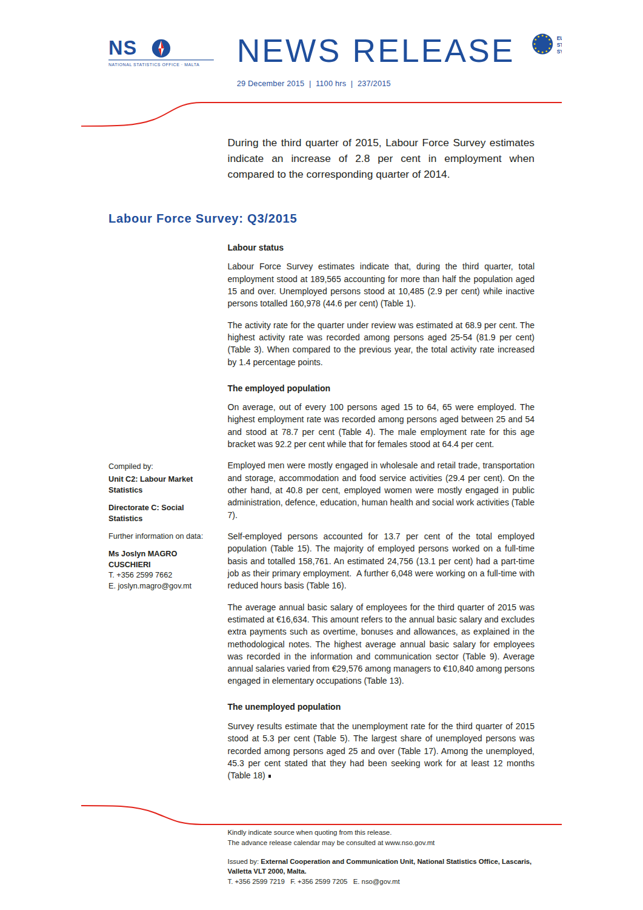NS NATIONAL STATISTICS OFFICE · MALTA
NEWS RELEASE
29 December 2015|1100 hrs|237/2015
EUROPEAN STATISTICAL SYSTEM
During the third quarter of 2015, Labour Force Survey estimates indicate an increase of 2.8 per cent in employment when compared to the corresponding quarter of 2014.
Labour Force Survey: Q3/2015
Compiled by:
Unit C2: Labour Market Statistics
Directorate C: Social Statistics
Further information on data:
Ms Joslyn MAGRO CUSCHIERI
T. +356 2599 7662
E. joslyn.magro@gov.mt
Labour status
Labour Force Survey estimates indicate that, during the third quarter, total employment stood at 189,565 accounting for more than half the population aged 15 and over. Unemployed persons stood at 10,485 (2.9 per cent) while inactive persons totalled 160,978 (44.6 per cent) (Table 1).
The activity rate for the quarter under review was estimated at 68.9 per cent. The highest activity rate was recorded among persons aged 25-54 (81.9 per cent) (Table 3). When compared to the previous year, the total activity rate increased by 1.4 percentage points.
The employed population
On average, out of every 100 persons aged 15 to 64, 65 were employed. The highest employment rate was recorded among persons aged between 25 and 54 and stood at 78.7 per cent (Table 4). The male employment rate for this age bracket was 92.2 per cent while that for females stood at 64.4 per cent.
Employed men were mostly engaged in wholesale and retail trade, transportation and storage, accommodation and food service activities (29.4 per cent). On the other hand, at 40.8 per cent, employed women were mostly engaged in public administration, defence, education, human health and social work activities (Table 7).
Self-employed persons accounted for 13.7 per cent of the total employed population (Table 15). The majority of employed persons worked on a full-time basis and totalled 158,761. An estimated 24,756 (13.1 per cent) had a part-time job as their primary employment. A further 6,048 were working on a full-time with reduced hours basis (Table 16).
The average annual basic salary of employees for the third quarter of 2015 was estimated at €16,634. This amount refers to the annual basic salary and excludes extra payments such as overtime, bonuses and allowances, as explained in the methodological notes. The highest average annual basic salary for employees was recorded in the information and communication sector (Table 9). Average annual salaries varied from €29,576 among managers to €10,840 among persons engaged in elementary occupations (Table 13).
The unemployed population
Survey results estimate that the unemployment rate for the third quarter of 2015 stood at 5.3 per cent (Table 5). The largest share of unemployed persons was recorded among persons aged 25 and over (Table 17). Among the unemployed, 45.3 per cent stated that they had been seeking work for at least 12 months (Table 18)
Kindly indicate source when quoting from this release.
The advance release calendar may be consulted at www.nso.gov.mt
Issued by: External Cooperation and Communication Unit, National Statistics Office, Lascaris, Valletta VLT 2000, Malta.
T. +356 2599 7219 F. +356 2599 7205 E. nso@gov.mt